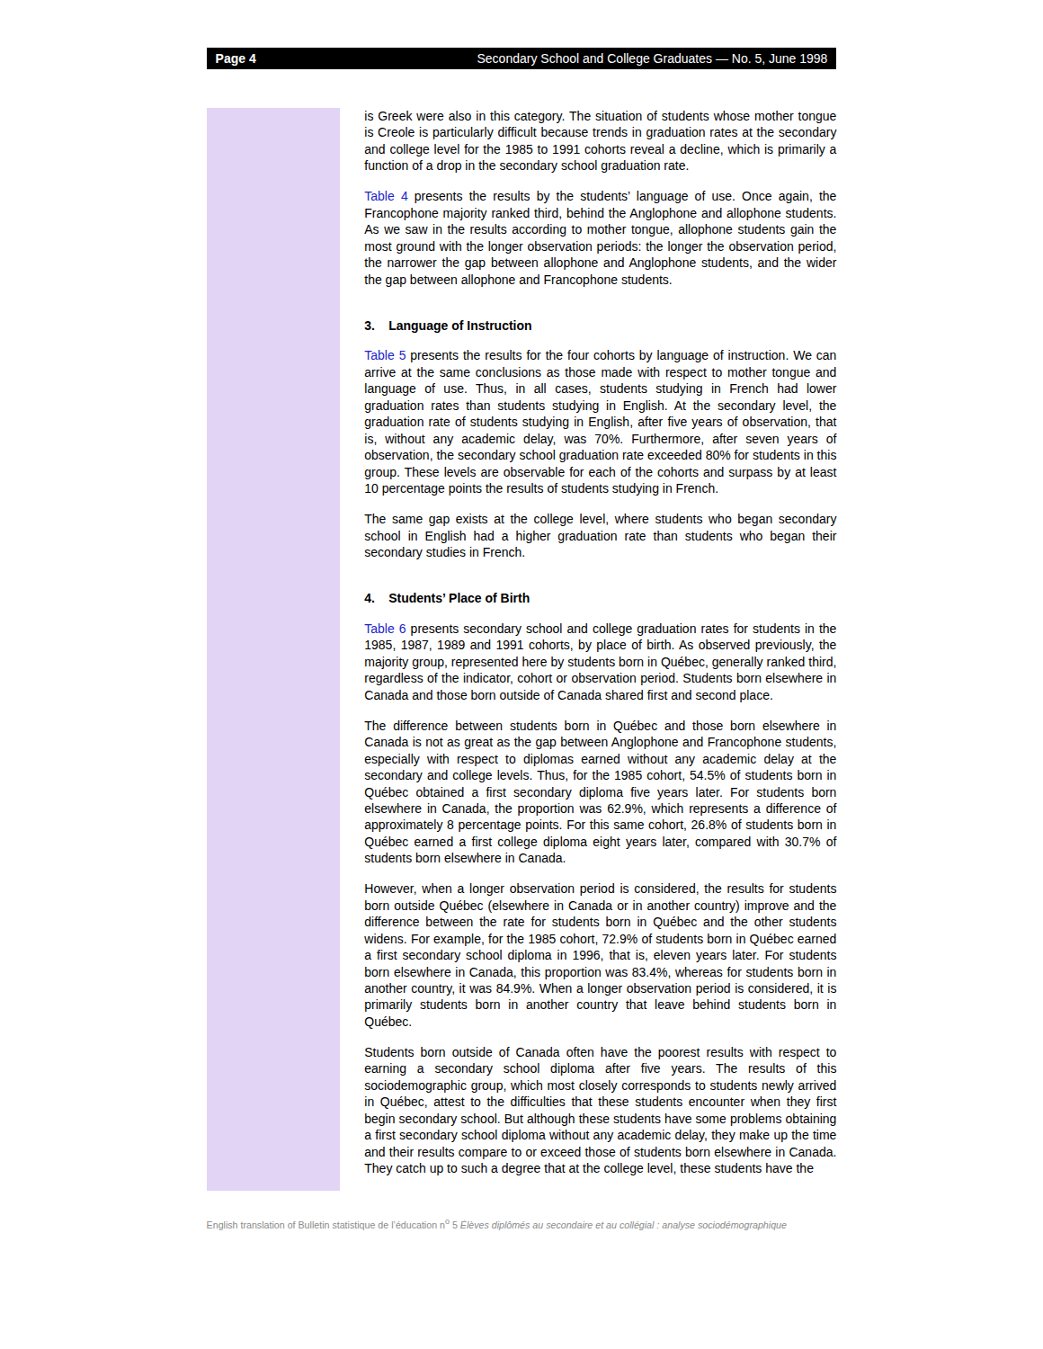Page 4 Secondary School and College Graduates — No. 5, June 1998
is Greek were also in this category. The situation of students whose mother tongue is Creole is particularly difficult because trends in graduation rates at the secondary and college level for the 1985 to 1991 cohorts reveal a decline, which is primarily a function of a drop in the secondary school graduation rate.
Table 4 presents the results by the students’ language of use. Once again, the Francophone majority ranked third, behind the Anglophone and allophone students. As we saw in the results according to mother tongue, allophone students gain the most ground with the longer observation periods: the longer the observation period, the narrower the gap between allophone and Anglophone students, and the wider the gap between allophone and Francophone students.
3. Language of Instruction
Table 5 presents the results for the four cohorts by language of instruction. We can arrive at the same conclusions as those made with respect to mother tongue and language of use. Thus, in all cases, students studying in French had lower graduation rates than students studying in English. At the secondary level, the graduation rate of students studying in English, after five years of observation, that is, without any academic delay, was 70%. Furthermore, after seven years of observation, the secondary school graduation rate exceeded 80% for students in this group. These levels are observable for each of the cohorts and surpass by at least 10 percentage points the results of students studying in French.
The same gap exists at the college level, where students who began secondary school in English had a higher graduation rate than students who began their secondary studies in French.
4. Students’ Place of Birth
Table 6 presents secondary school and college graduation rates for students in the 1985, 1987, 1989 and 1991 cohorts, by place of birth. As observed previously, the majority group, represented here by students born in Québec, generally ranked third, regardless of the indicator, cohort or observation period. Students born elsewhere in Canada and those born outside of Canada shared first and second place.
The difference between students born in Québec and those born elsewhere in Canada is not as great as the gap between Anglophone and Francophone students, especially with respect to diplomas earned without any academic delay at the secondary and college levels. Thus, for the 1985 cohort, 54.5% of students born in Québec obtained a first secondary diploma five years later. For students born elsewhere in Canada, the proportion was 62.9%, which represents a difference of approximately 8 percentage points. For this same cohort, 26.8% of students born in Québec earned a first college diploma eight years later, compared with 30.7% of students born elsewhere in Canada.
However, when a longer observation period is considered, the results for students born outside Québec (elsewhere in Canada or in another country) improve and the difference between the rate for students born in Québec and the other students widens. For example, for the 1985 cohort, 72.9% of students born in Québec earned a first secondary school diploma in 1996, that is, eleven years later. For students born elsewhere in Canada, this proportion was 83.4%, whereas for students born in another country, it was 84.9%. When a longer observation period is considered, it is primarily students born in another country that leave behind students born in Québec.
Students born outside of Canada often have the poorest results with respect to earning a secondary school diploma after five years. The results of this sociodemographic group, which most closely corresponds to students newly arrived in Québec, attest to the difficulties that these students encounter when they first begin secondary school. But although these students have some problems obtaining a first secondary school diploma without any academic delay, they make up the time and their results compare to or exceed those of students born elsewhere in Canada. They catch up to such a degree that at the college level, these students have the
English translation of Bulletin statistique de l’éducation no 5 Élèves diplômés au secondaire et au collégial : analyse sociodémographique